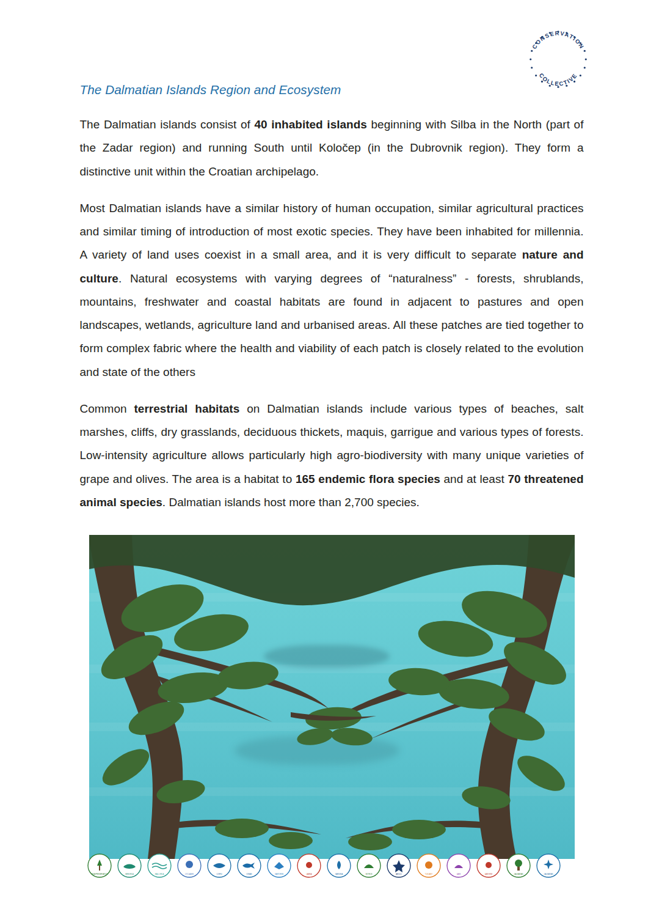CONSERVATION COLLECTIVE
The Dalmatian Islands Region and Ecosystem
The Dalmatian islands consist of 40 inhabited islands beginning with Silba in the North (part of the Zadar region) and running South until Koločep (in the Dubrovnik region). They form a distinctive unit within the Croatian archipelago.
Most Dalmatian islands have a similar history of human occupation, similar agricultural practices and similar timing of introduction of most exotic species. They have been inhabited for millennia. A variety of land uses coexist in a small area, and it is very difficult to separate nature and culture. Natural ecosystems with varying degrees of “naturalness” - forests, shrublands, mountains, freshwater and coastal habitats are found in adjacent to pastures and open landscapes, wetlands, agriculture land and urbanised areas. All these patches are tied together to form complex fabric where the health and viability of each patch is closely related to the evolution and state of the others
Common terrestrial habitats on Dalmatian islands include various types of beaches, salt marshes, cliffs, dry grasslands, deciduous thickets, maquis, garrigue and various types of forests. Low-intensity agriculture allows particularly high agro-biodiversity with many unique varieties of grape and olives. The area is a habitat to 165 endemic flora species and at least 70 threatened animal species. Dalmatian islands host more than 2,700 species.
IBIZA PRESERVATION
MENORCA
MALLORCA
CYCLADES
CORFU
IONIAN
SANTORINI
LAMKA
SARDINIA
SKYROS
AEOLIC
TUSCANY
LAKE
LAKE ENV
DALMATIAN
DALMATIAN